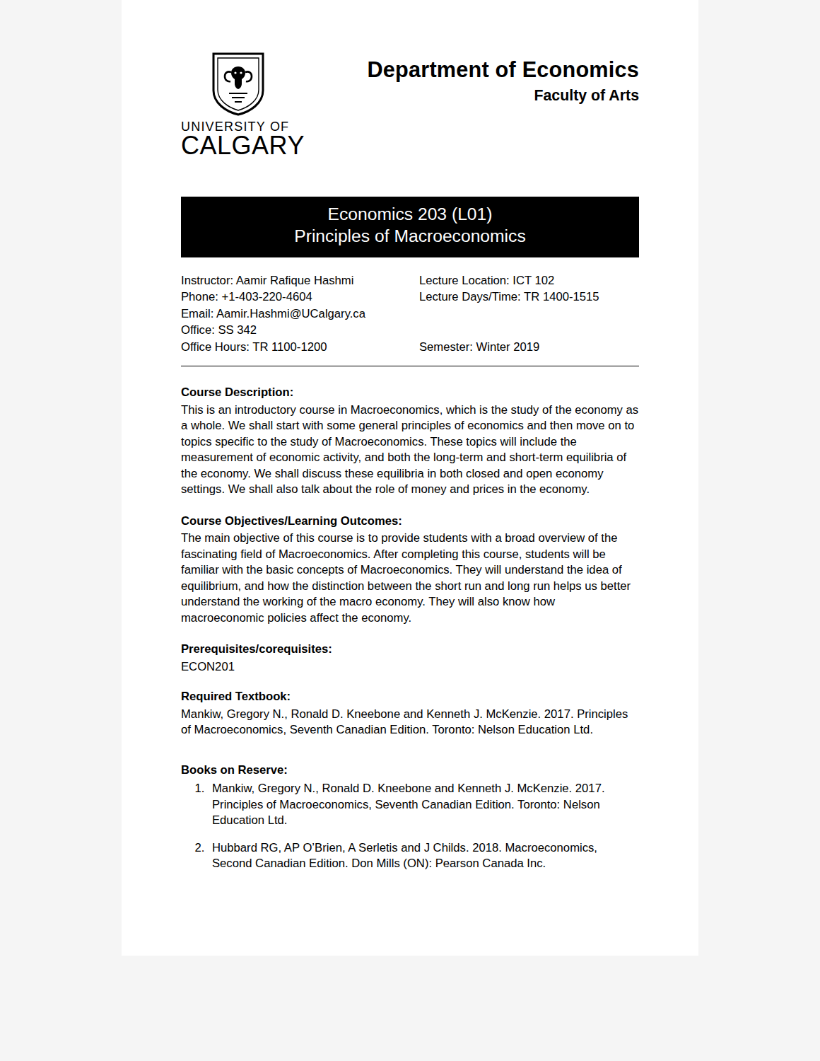UNIVERSITY OF CALGARY
Department of Economics
Faculty of Arts
Economics 203 (L01)
Principles of Macroeconomics
| Instructor: Aamir Rafique Hashmi | Lecture Location: ICT 102 |
| Phone: +1-403-220-4604 | Lecture Days/Time: TR 1400-1515 |
| Email: Aamir.Hashmi@UCalgary.ca | |
| Office: SS 342 | |
| Office Hours: TR 1100-1200 | Semester: Winter 2019 |
Course Description:
This is an introductory course in Macroeconomics, which is the study of the economy as a whole. We shall start with some general principles of economics and then move on to topics specific to the study of Macroeconomics. These topics will include the measurement of economic activity, and both the long-term and short-term equilibria of the economy. We shall discuss these equilibria in both closed and open economy settings. We shall also talk about the role of money and prices in the economy.
Course Objectives/Learning Outcomes:
The main objective of this course is to provide students with a broad overview of the fascinating field of Macroeconomics. After completing this course, students will be familiar with the basic concepts of Macroeconomics. They will understand the idea of equilibrium, and how the distinction between the short run and long run helps us better understand the working of the macro economy. They will also know how macroeconomic policies affect the economy.
Prerequisites/corequisites:
ECON201
Required Textbook:
Mankiw, Gregory N., Ronald D. Kneebone and Kenneth J. McKenzie. 2017. Principles of Macroeconomics, Seventh Canadian Edition. Toronto: Nelson Education Ltd.
Books on Reserve:
Mankiw, Gregory N., Ronald D. Kneebone and Kenneth J. McKenzie. 2017. Principles of Macroeconomics, Seventh Canadian Edition. Toronto: Nelson Education Ltd.
Hubbard RG, AP O’Brien, A Serletis and J Childs. 2018. Macroeconomics, Second Canadian Edition. Don Mills (ON): Pearson Canada Inc.